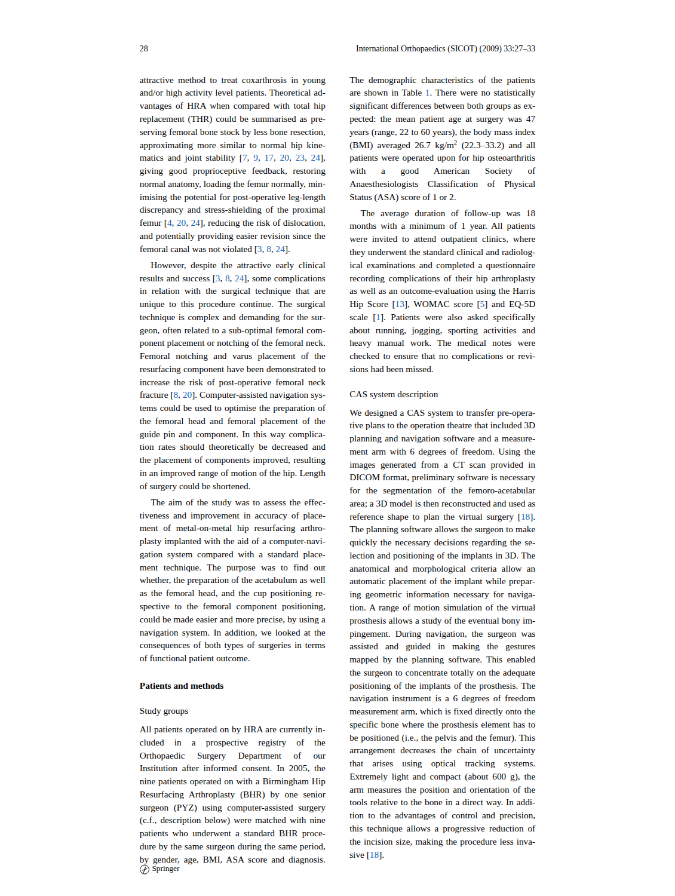28 International Orthopaedics (SICOT) (2009) 33:27–33
attractive method to treat coxarthrosis in young and/or high activity level patients. Theoretical advantages of HRA when compared with total hip replacement (THR) could be summarised as preserving femoral bone stock by less bone resection, approximating more similar to normal hip kinematics and joint stability [7, 9, 17, 20, 23, 24], giving good proprioceptive feedback, restoring normal anatomy, loading the femur normally, minimising the potential for post-operative leg-length discrepancy and stress-shielding of the proximal femur [4, 20, 24], reducing the risk of dislocation, and potentially providing easier revision since the femoral canal was not violated [3, 8, 24].
However, despite the attractive early clinical results and success [3, 8, 24], some complications in relation with the surgical technique that are unique to this procedure continue. The surgical technique is complex and demanding for the surgeon, often related to a sub-optimal femoral component placement or notching of the femoral neck. Femoral notching and varus placement of the resurfacing component have been demonstrated to increase the risk of post-operative femoral neck fracture [8, 20]. Computer-assisted navigation systems could be used to optimise the preparation of the femoral head and femoral placement of the guide pin and component. In this way complication rates should theoretically be decreased and the placement of components improved, resulting in an improved range of motion of the hip. Length of surgery could be shortened.
The aim of the study was to assess the effectiveness and improvement in accuracy of placement of metal-on-metal hip resurfacing arthroplasty implanted with the aid of a computer-navigation system compared with a standard placement technique. The purpose was to find out whether, the preparation of the acetabulum as well as the femoral head, and the cup positioning respective to the femoral component positioning, could be made easier and more precise, by using a navigation system. In addition, we looked at the consequences of both types of surgeries in terms of functional patient outcome.
Patients and methods
Study groups
All patients operated on by HRA are currently included in a prospective registry of the Orthopaedic Surgery Department of our Institution after informed consent. In 2005, the nine patients operated on with a Birmingham Hip Resurfacing Arthroplasty (BHR) by one senior surgeon (PYZ) using computer-assisted surgery (c.f., description below) were matched with nine patients who underwent a standard BHR procedure by the same surgeon during the same period, by gender, age, BMI, ASA score and diagnosis. The demographic characteristics of the patients are shown in Table 1. There were no statistically significant differences between both groups as expected: the mean patient age at surgery was 47 years (range, 22 to 60 years), the body mass index (BMI) averaged 26.7 kg/m2 (22.3–33.2) and all patients were operated upon for hip osteoarthritis with a good American Society of Anaesthesiologists Classification of Physical Status (ASA) score of 1 or 2.
The average duration of follow-up was 18 months with a minimum of 1 year. All patients were invited to attend outpatient clinics, where they underwent the standard clinical and radiological examinations and completed a questionnaire recording complications of their hip arthroplasty as well as an outcome-evaluation using the Harris Hip Score [13], WOMAC score [5] and EQ-5D scale [1]. Patients were also asked specifically about running, jogging, sporting activities and heavy manual work. The medical notes were checked to ensure that no complications or revisions had been missed.
CAS system description
We designed a CAS system to transfer pre-operative plans to the operation theatre that included 3D planning and navigation software and a measurement arm with 6 degrees of freedom. Using the images generated from a CT scan provided in DICOM format, preliminary software is necessary for the segmentation of the femoro-acetabular area; a 3D model is then reconstructed and used as reference shape to plan the virtual surgery [18]. The planning software allows the surgeon to make quickly the necessary decisions regarding the selection and positioning of the implants in 3D. The anatomical and morphological criteria allow an automatic placement of the implant while preparing geometric information necessary for navigation. A range of motion simulation of the virtual prosthesis allows a study of the eventual bony impingement. During navigation, the surgeon was assisted and guided in making the gestures mapped by the planning software. This enabled the surgeon to concentrate totally on the adequate positioning of the implants of the prosthesis. The navigation instrument is a 6 degrees of freedom measurement arm, which is fixed directly onto the specific bone where the prosthesis element has to be positioned (i.e., the pelvis and the femur). This arrangement decreases the chain of uncertainty that arises using optical tracking systems. Extremely light and compact (about 600 g), the arm measures the position and orientation of the tools relative to the bone in a direct way. In addition to the advantages of control and precision, this technique allows a progressive reduction of the incision size, making the procedure less invasive [18].
Springer